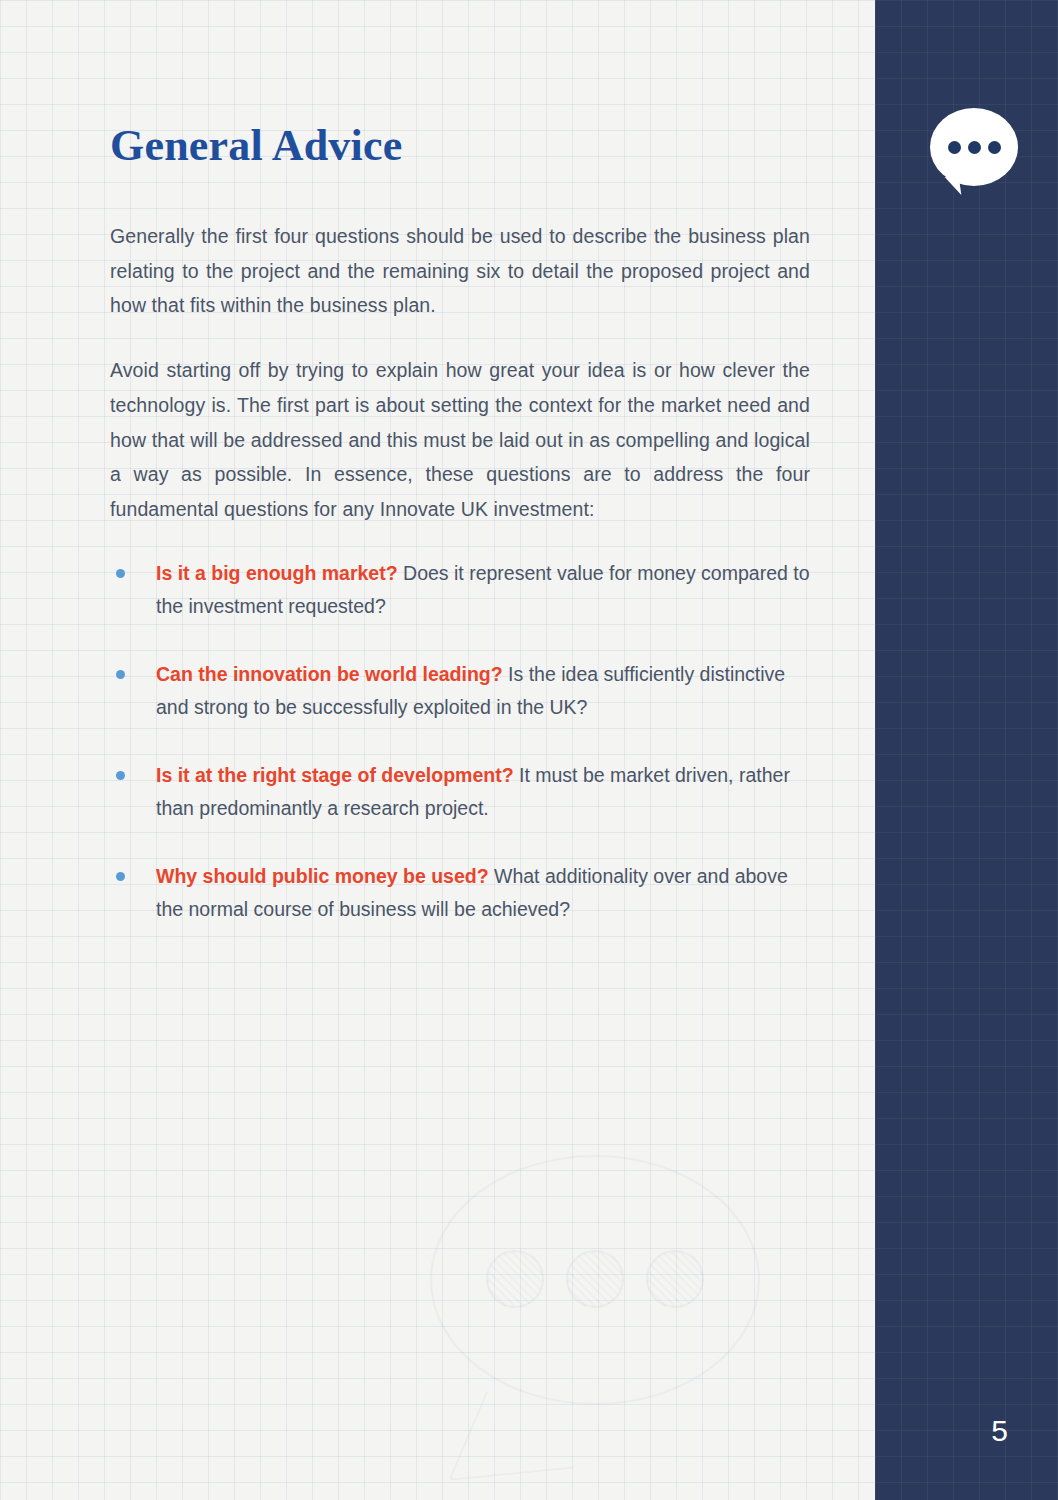General Advice
Generally the first four questions should be used to describe the business plan relating to the project and the remaining six to detail the proposed project and how that fits within the business plan.
Avoid starting off by trying to explain how great your idea is or how clever the technology is. The first part is about setting the context for the market need and how that will be addressed and this must be laid out in as compelling and logical a way as possible. In essence, these questions are to address the four fundamental questions for any Innovate UK investment:
Is it a big enough market? Does it represent value for money compared to the investment requested?
Can the innovation be world leading? Is the idea sufficiently distinctive and strong to be successfully exploited in the UK?
Is it at the right stage of development? It must be market driven, rather than predominantly a research project.
Why should public money be used? What additionality over and above the normal course of business will be achieved?
5